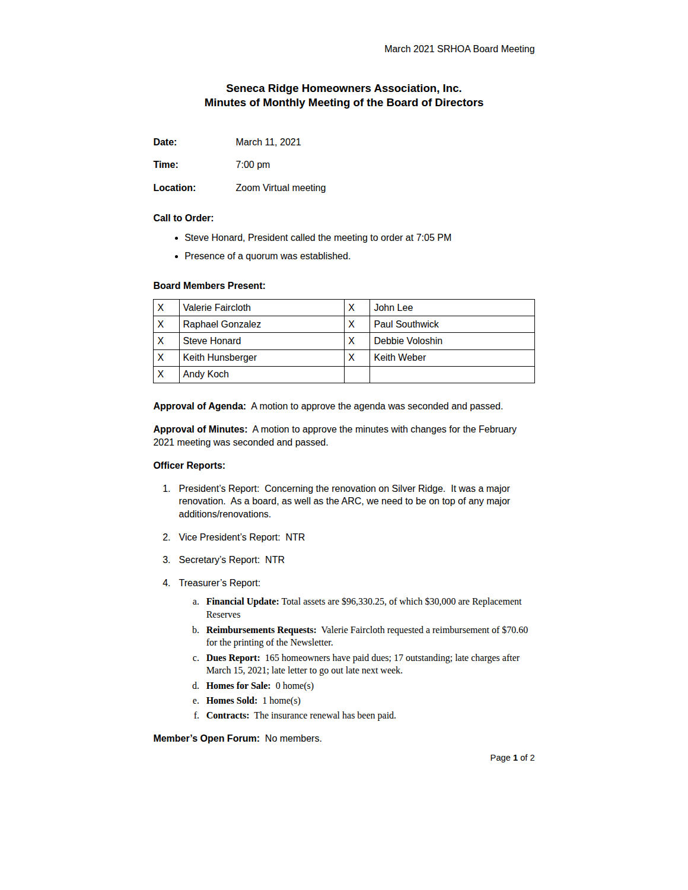March 2021 SRHOA Board Meeting
Seneca Ridge Homeowners Association, Inc.
Minutes of Monthly Meeting of the Board of Directors
Date:
March 11, 2021
Time:
7:00 pm
Location:
Zoom Virtual meeting
Call to Order:
Steve Honard, President called the meeting to order at 7:05 PM
Presence of a quorum was established.
Board Members Present:
| X | Valerie Faircloth | X | John Lee |
| X | Raphael Gonzalez | X | Paul Southwick |
| X | Steve Honard | X | Debbie Voloshin |
| X | Keith Hunsberger | X | Keith Weber |
| X | Andy Koch | | |
Approval of Agenda: A motion to approve the agenda was seconded and passed.
Approval of Minutes: A motion to approve the minutes with changes for the February 2021 meeting was seconded and passed.
Officer Reports:
President’s Report: Concerning the renovation on Silver Ridge. It was a major renovation. As a board, as well as the ARC, we need to be on top of any major additions/renovations.
Vice President’s Report: NTR
Secretary’s Report: NTR
Treasurer’s Report:
Financial Update: Total assets are $96,330.25, of which $30,000 are Replacement Reserves
Reimbursements Requests: Valerie Faircloth requested a reimbursement of $70.60 for the printing of the Newsletter.
Dues Report: 165 homeowners have paid dues; 17 outstanding; late charges after March 15, 2021; late letter to go out late next week.
Homes for Sale: 0 home(s)
Homes Sold: 1 home(s)
Contracts: The insurance renewal has been paid.
Member’s Open Forum: No members.
Page 1 of 2